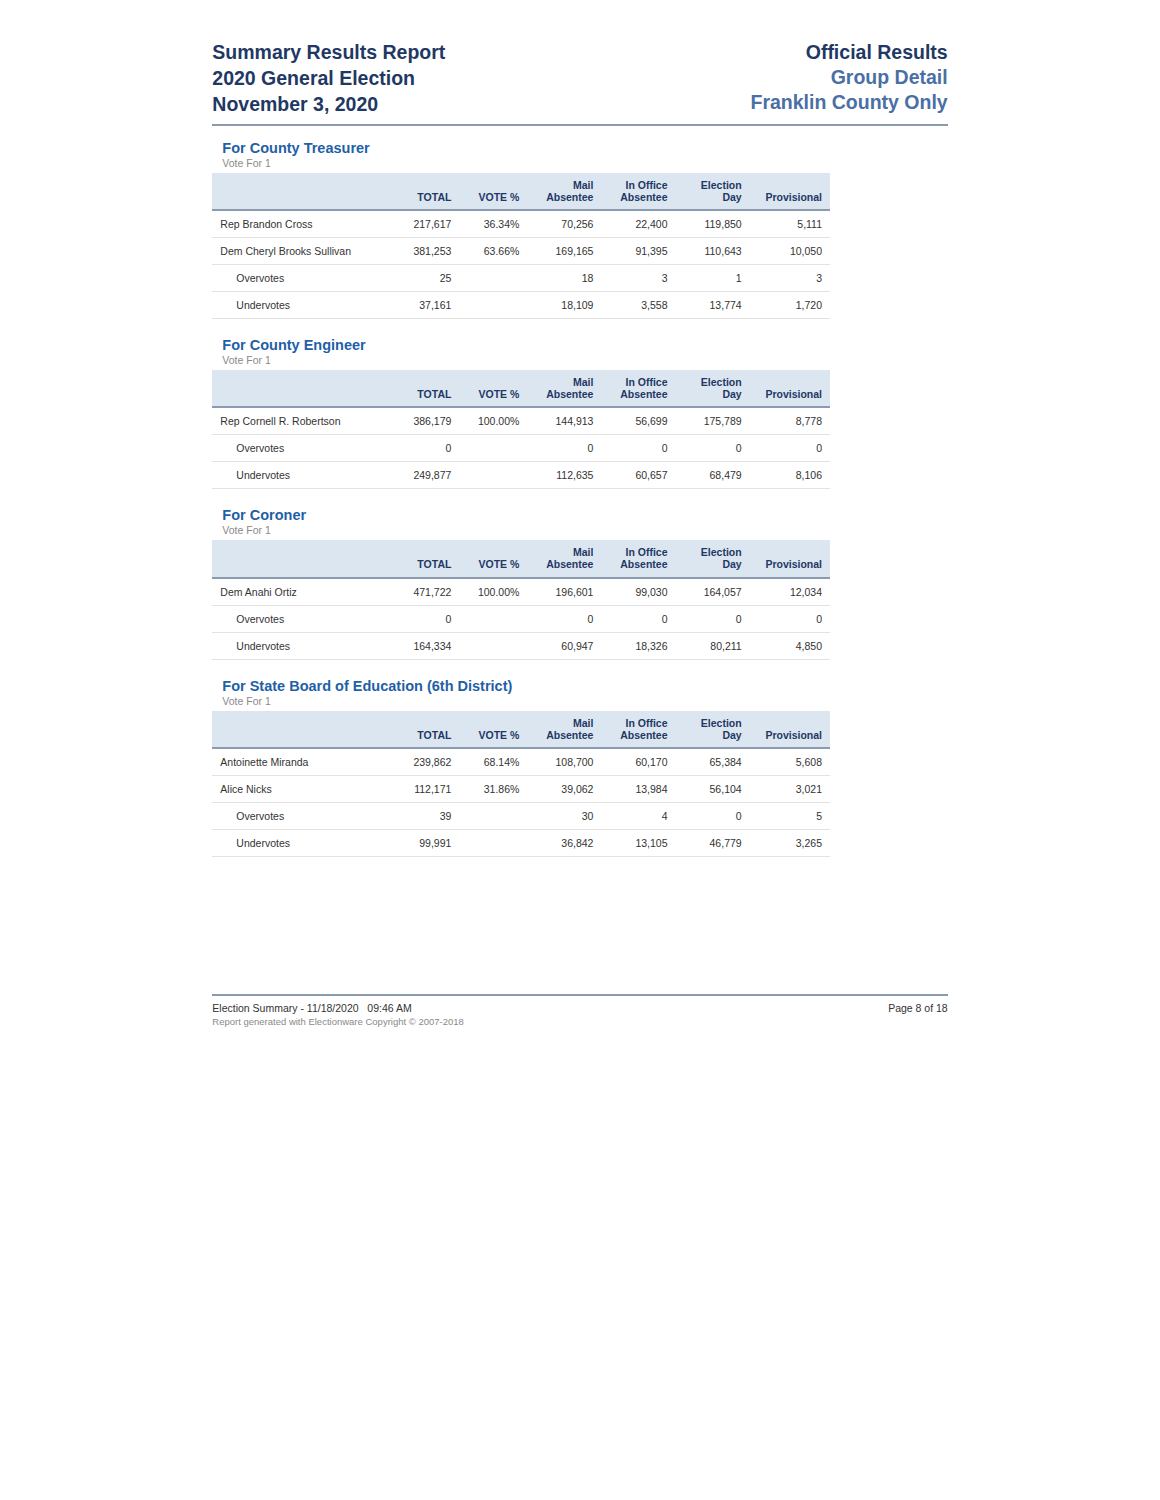Summary Results Report
2020 General Election
November 3, 2020
Official Results
Group Detail
Franklin County Only
For County Treasurer
Vote For 1
| | TOTAL | VOTE % | Mail Absentee | In Office Absentee | Election Day | Provisional |
| --- | --- | --- | --- | --- | --- | --- |
| Rep Brandon Cross | 217,617 | 36.34% | 70,256 | 22,400 | 119,850 | 5,111 |
| Dem Cheryl Brooks Sullivan | 381,253 | 63.66% | 169,165 | 91,395 | 110,643 | 10,050 |
| Overvotes | 25 | | 18 | 3 | 1 | 3 |
| Undervotes | 37,161 | | 18,109 | 3,558 | 13,774 | 1,720 |
For County Engineer
Vote For 1
| | TOTAL | VOTE % | Mail Absentee | In Office Absentee | Election Day | Provisional |
| --- | --- | --- | --- | --- | --- | --- |
| Rep Cornell R. Robertson | 386,179 | 100.00% | 144,913 | 56,699 | 175,789 | 8,778 |
| Overvotes | 0 | | 0 | 0 | 0 | 0 |
| Undervotes | 249,877 | | 112,635 | 60,657 | 68,479 | 8,106 |
For Coroner
Vote For 1
| | TOTAL | VOTE % | Mail Absentee | In Office Absentee | Election Day | Provisional |
| --- | --- | --- | --- | --- | --- | --- |
| Dem Anahi Ortiz | 471,722 | 100.00% | 196,601 | 99,030 | 164,057 | 12,034 |
| Overvotes | 0 | | 0 | 0 | 0 | 0 |
| Undervotes | 164,334 | | 60,947 | 18,326 | 80,211 | 4,850 |
For State Board of Education (6th District)
Vote For 1
| | TOTAL | VOTE % | Mail Absentee | In Office Absentee | Election Day | Provisional |
| --- | --- | --- | --- | --- | --- | --- |
| Antoinette Miranda | 239,862 | 68.14% | 108,700 | 60,170 | 65,384 | 5,608 |
| Alice Nicks | 112,171 | 31.86% | 39,062 | 13,984 | 56,104 | 3,021 |
| Overvotes | 39 | | 30 | 4 | 0 | 5 |
| Undervotes | 99,991 | | 36,842 | 13,105 | 46,779 | 3,265 |
Election Summary - 11/18/2020 09:46 AM
Report generated with Electionware Copyright © 2007-2018
Page 8 of 18